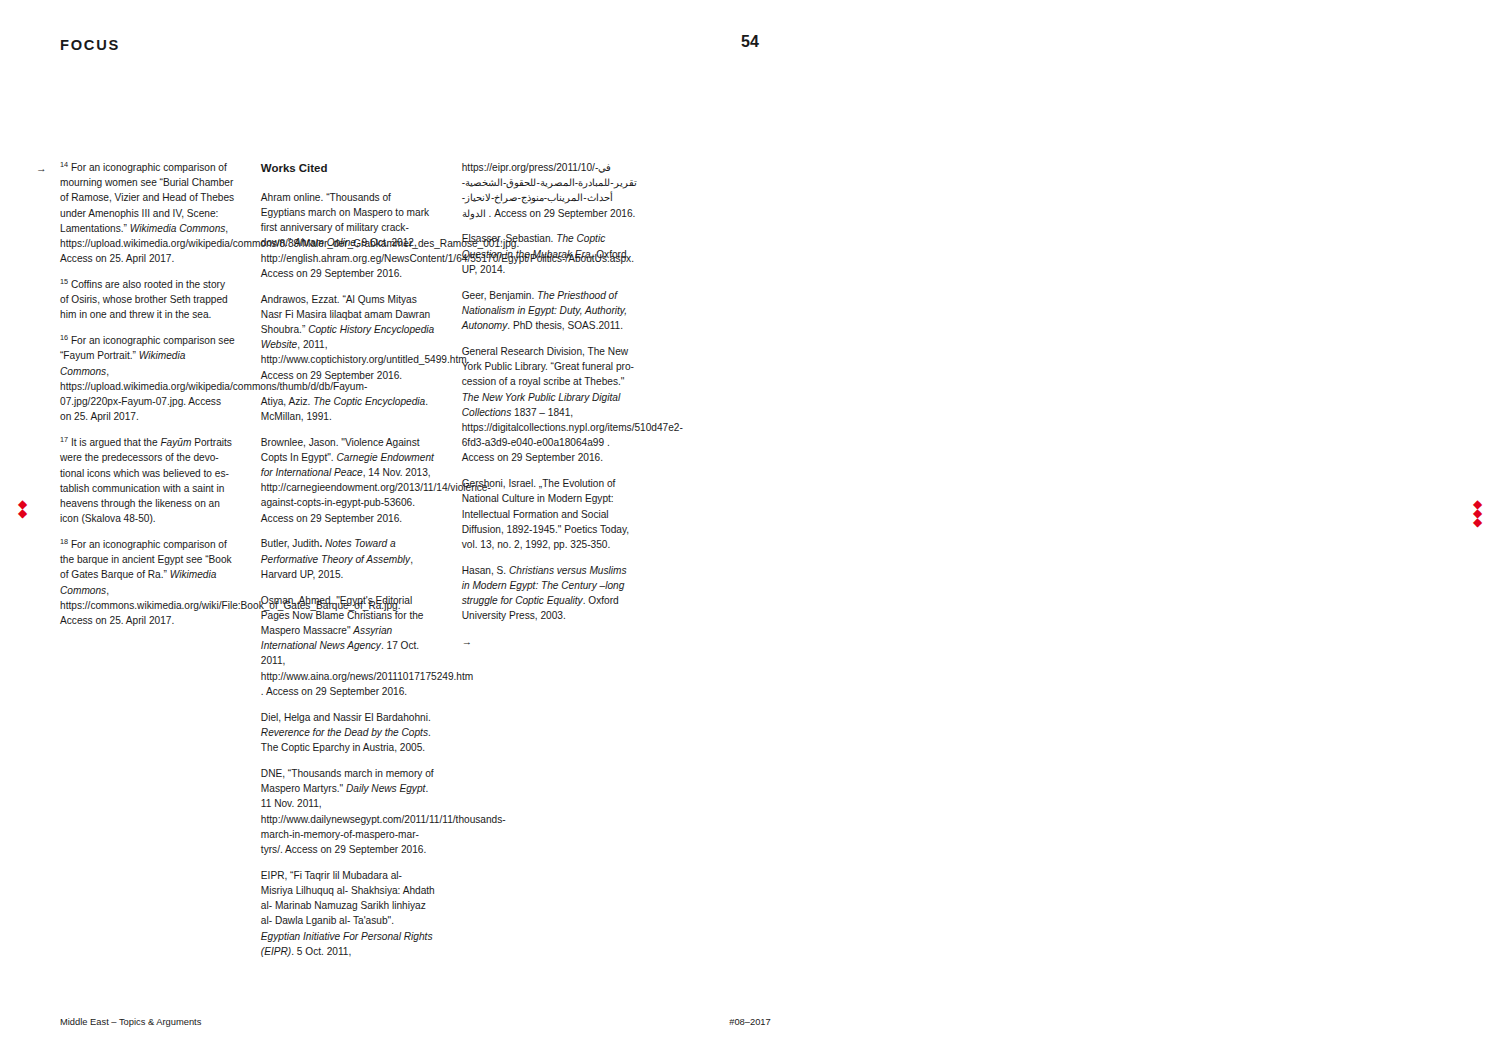Focus
54
◆ ◆
◆ ◆ ◆
→
14 For an iconographic comparison of mourning women see “Burial Chamber of Ramose, Vizier and Head of Thebes under Amenophis III and IV, Scene: Lamentations.” Wikimedia Commons, https://upload.wikimedia.org/wikipedia/commons/8/89/Maler_der_Grabkammer_des_Ramose_001.jpg. Access on 25. April 2017.
15 Coffins are also rooted in the story of Osiris, whose brother Seth trapped him in one and threw it in the sea.
16 For an iconographic comparison see “Fayum Portrait.” Wikimedia Commons, https://upload.wikimedia.org/wikipedia/commons/thumb/d/db/Fayum-07.jpg/220px-Fayum-07.jpg. Access on 25. April 2017.
17 It is argued that the Fayūm Portraits were the predecessors of the devotional icons which was believed to establish communication with a saint in heavens through the likeness on an icon (Skalova 48-50).
18 For an iconographic comparison of the barque in ancient Egypt see “Book of Gates Barque of Ra.” Wikimedia Commons, https://commons.wikimedia.org/wiki/File:Book_of_Gates_Barque_of_Ra.jpg. Access on 25. April 2017.
Works Cited
Ahram online. “Thousands of Egyptians march on Maspero to mark first anniversary of military crackdown.” Ahram Online, 9 Oct. 2012, http://english.ahram.org.eg/NewsContent/1/64/55170/Egypt/Politics-/AboutUs.aspx. Access on 29 September 2016.
Andrawos, Ezzat. “Al Qums Mityas Nasr Fi Masira lilaqbat amam Dawran Shoubra.” Coptic History Encyclopedia Website, 2011, http://www.coptichistory.org/untitled_5499.htm. Access on 29 September 2016.
Atiya, Aziz. The Coptic Encyclopedia. McMillan, 1991.
Brownlee, Jason. "Violence Against Copts In Egypt". Carnegie Endowment for International Peace, 14 Nov. 2013, http://carnegieendowment.org/2013/11/14/violence-against-copts-in-egypt-pub-53606. Access on 29 September 2016.
Butler, Judith. Notes Toward a Performative Theory of Assembly, Harvard UP, 2015.
Osman, Ahmed. "Egypt's Editorial Pages Now Blame Christians for the Maspero Massacre" Assyrian International News Agency. 17 Oct. 2011, http://www.aina.org/news/20111017175249.htm . Access on 29 September 2016.
Diel, Helga and Nassir El Bardahohni. Reverence for the Dead by the Copts. The Coptic Eparchy in Austria, 2005.
DNE, “Thousands march in memory of Maspero Martyrs." Daily News Egypt. 11 Nov. 2011, http://www.dailynewsegypt.com/2011/11/11/thousands-march-in-memory-of-maspero-martyrs/. Access on 29 September 2016.
EIPR, “Fi Taqrir lil Mubadara al- Misriya Lilhuquq al- Shakhsiya: Ahdath al- Marinab Namuzag Sarikh linhiyaz al- Dawla Lganib al- Ta'asub". Egyptian Initiative For Personal Rights (EIPR). 5 Oct. 2011, https://eipr.org/press/2011/10/في-تقرير-للمبادرة-المصرية-للحقوق-الشخصية-أحداث-المريناب-منوذج-صراخ-لانحياز-الدولة . Access on 29 September 2016.
Elsasser, Sebastian. The Coptic Question in the Mubarak Era, Oxford UP, 2014.
Geer, Benjamin. The Priesthood of Nationalism in Egypt: Duty, Authority, Autonomy. PhD thesis, SOAS.2011.
General Research Division, The New York Public Library. “Great funeral procession of a royal scribe at Thebes." The New York Public Library Digital Collections 1837 – 1841, https://digitalcollections.nypl.org/items/510d47e2-6fd3-a3d9-e040-e00a18064a99 . Access on 29 September 2016.
Gershoni, Israel. „The Evolution of National Culture in Modern Egypt: Intellectual Formation and Social Diffusion, 1892-1945." Poetics Today, vol. 13, no. 2, 1992, pp. 325-350.
Hasan, S. Christians versus Muslims in Modern Egypt: The Century –long struggle for Coptic Equality. Oxford University Press, 2003.
→
Middle East – Topics & Arguments #08–2017